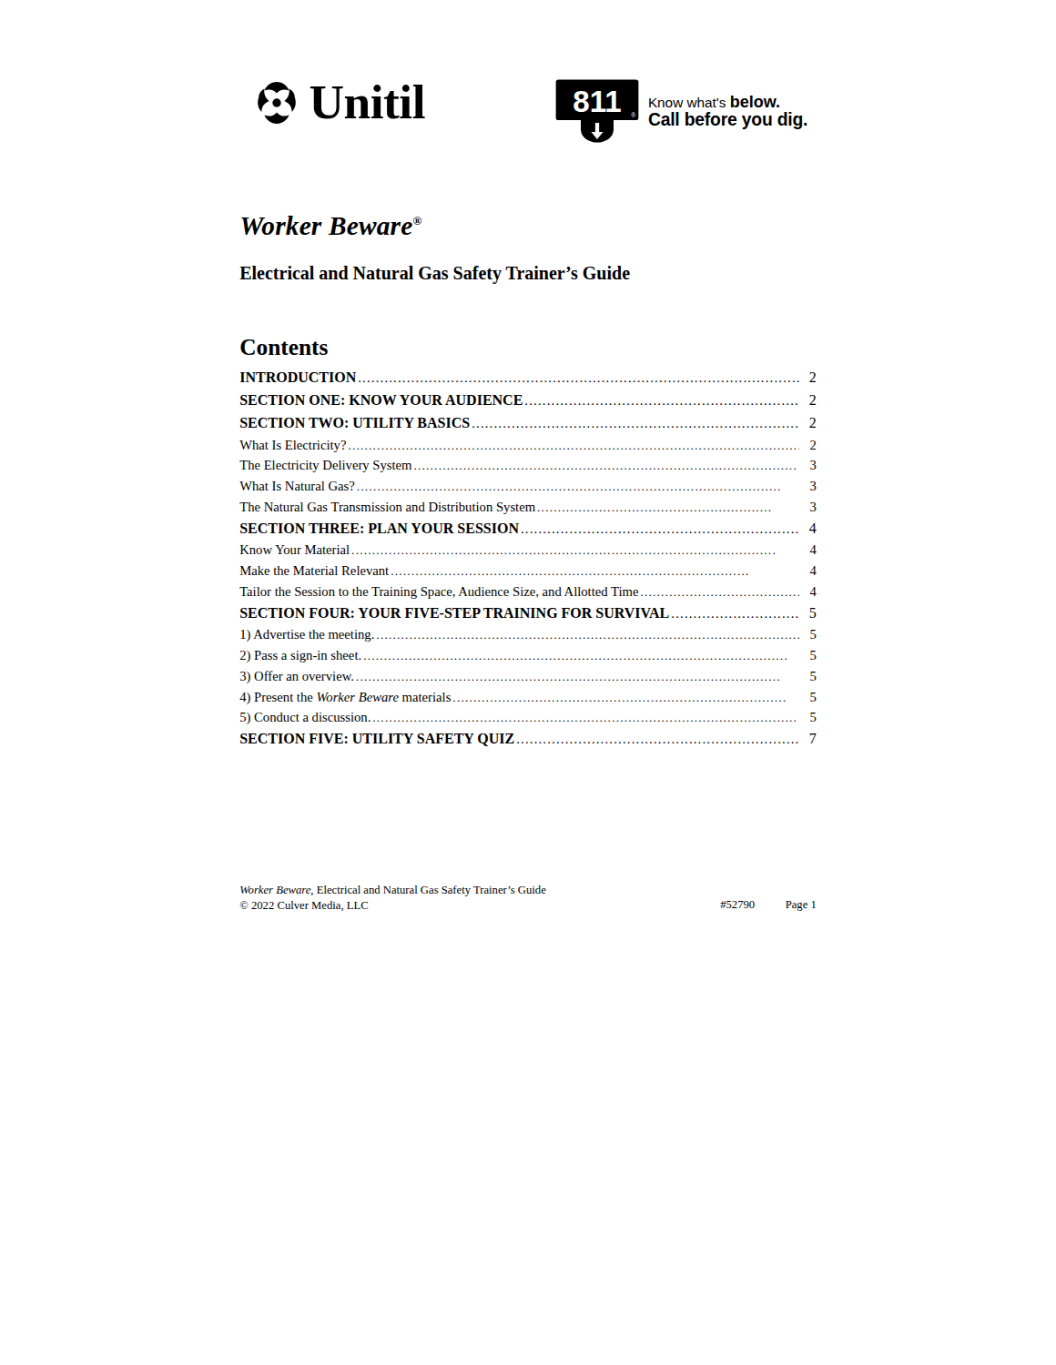Unitil
811 ®
Know what's below.
Call before you dig.
Worker Beware®
Electrical and Natural Gas Safety Trainer’s Guide
Contents
INTRODUCTION .................................................................................................................. 2
SECTION ONE: KNOW YOUR AUDIENCE ......................................................................... 2
SECTION TWO: UTILITY BASICS ....................................................................................... 2
What Is Electricity? ......................................................................................................................... 2
The Electricity Delivery System ............................................................................................. 3
What Is Natural Gas? ....................................................................................................... 3
The Natural Gas Transmission and Distribution System ......................................................... 3
SECTION THREE: PLAN YOUR SESSION ......................................................................... 4
Know Your Material ....................................................................................................... 4
Make the Material Relevant ....................................................................................... 4
Tailor the Session to the Training Space, Audience Size, and Allotted Time ........................................... 4
SECTION FOUR: YOUR FIVE-STEP TRAINING FOR SURVIVAL .................................. 5
1) Advertise the meeting. ....................................................................................................... 5
2) Pass a sign-in sheet. ....................................................................................................... 5
3) Offer an overview. ....................................................................................................... 5
4) Present the Worker Beware materials ................................................................................. 5
5) Conduct a discussion. ....................................................................................................... 5
SECTION FIVE: UTILITY SAFETY QUIZ ........................................................................... 7
Worker Beware, Electrical and Natural Gas Safety Trainer’s Guide
© 2022 Culver Media, LLC
#52790 Page 1